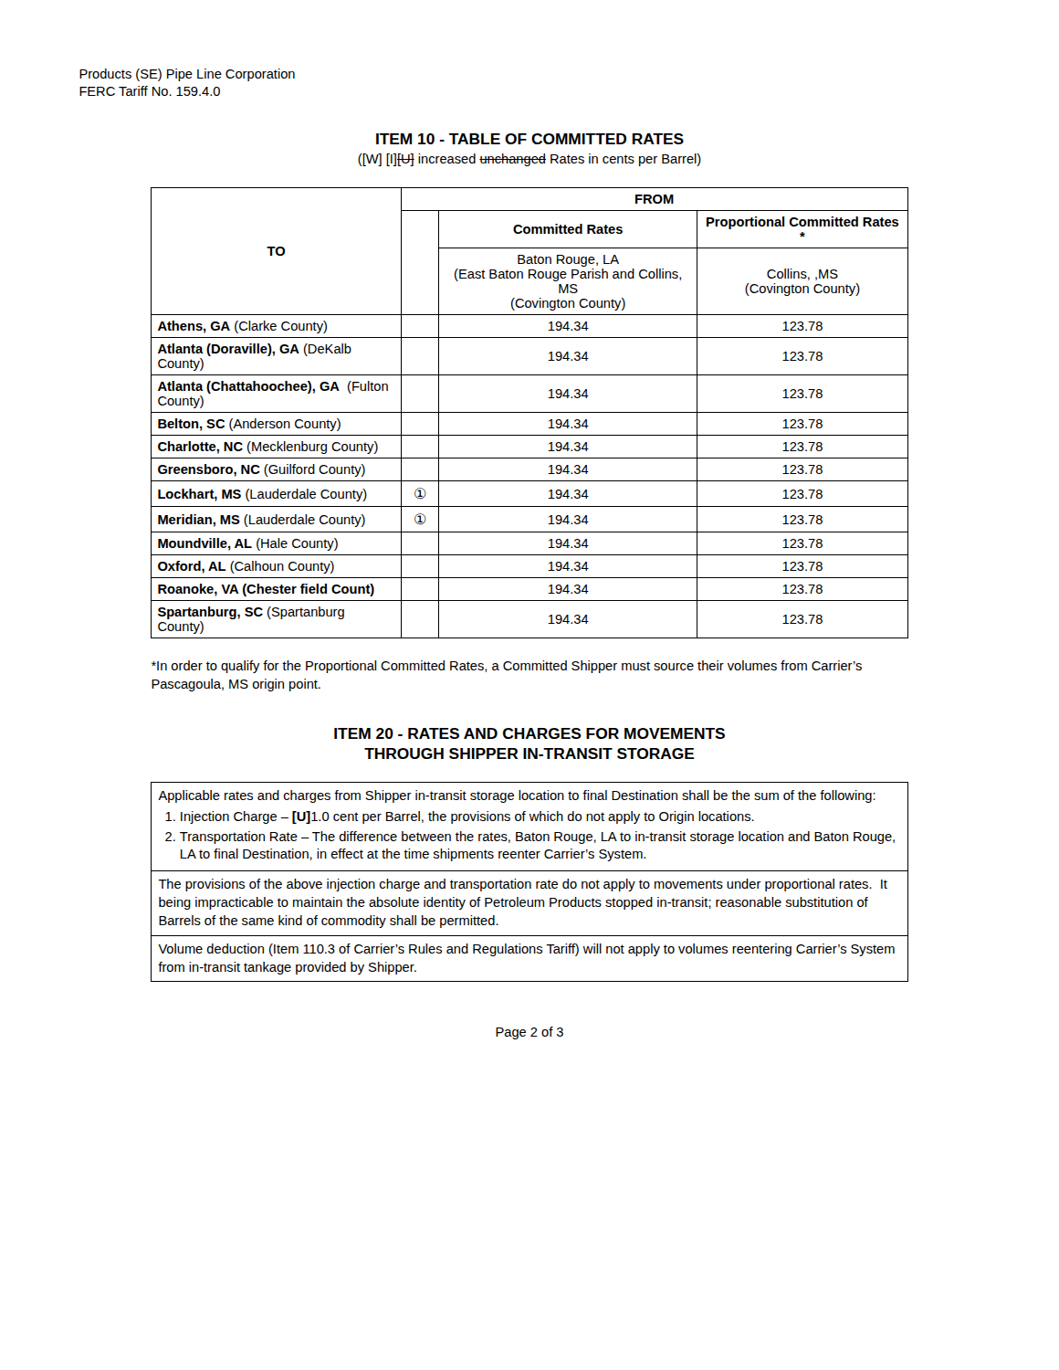Products (SE) Pipe Line Corporation
FERC Tariff No. 159.4.0
ITEM 10 - TABLE OF COMMITTED RATES
([W] [I][U] increased unchanged Rates in cents per Barrel)
| TO | FROM |
| --- | --- |
| | Committed Rates | Proportional Committed Rates * |
| Baton Rouge, LA (East Baton Rouge Parish and Collins, MS (Covington County) | Collins, ,MS (Covington County) |
| Athens, GA (Clarke County) | | 194.34 | 123.78 |
| Atlanta (Doraville), GA (DeKalb County) | | 194.34 | 123.78 |
| Atlanta (Chattahoochee), GA (Fulton County) | | 194.34 | 123.78 |
| Belton, SC (Anderson County) | | 194.34 | 123.78 |
| Charlotte, NC (Mecklenburg County) | | 194.34 | 123.78 |
| Greensboro, NC (Guilford County) | | 194.34 | 123.78 |
| Lockhart, MS (Lauderdale County) | ① | 194.34 | 123.78 |
| Meridian, MS (Lauderdale County) | ① | 194.34 | 123.78 |
| Moundville, AL (Hale County) | | 194.34 | 123.78 |
| Oxford, AL (Calhoun County) | | 194.34 | 123.78 |
| Roanoke, VA (Chester field Count) | | 194.34 | 123.78 |
| Spartanburg, SC (Spartanburg County) | | 194.34 | 123.78 |
*In order to qualify for the Proportional Committed Rates, a Committed Shipper must source their volumes from Carrier’s Pascagoula, MS origin point.
ITEM 20 - RATES AND CHARGES FOR MOVEMENTS
THROUGH SHIPPER IN-TRANSIT STORAGE
| Applicable rates and charges from Shipper in-transit storage location to final Destination shall be the sum of the following: Injection Charge – [U] 1.0 cent per Barrel, the provisions of which do not apply to Origin locations. Transportation Rate – The difference between the rates, Baton Rouge, LA to in-transit storage location and Baton Rouge, LA to final Destination, in effect at the time shipments reenter Carrier’s System. |
| The provisions of the above injection charge and transportation rate do not apply to movements under proportional rates. It being impracticable to maintain the absolute identity of Petroleum Products stopped in-transit; reasonable substitution of Barrels of the same kind of commodity shall be permitted. |
| Volume deduction (Item 110.3 of Carrier’s Rules and Regulations Tariff) will not apply to volumes reentering Carrier’s System from in-transit tankage provided by Shipper. |
Page 2 of 3